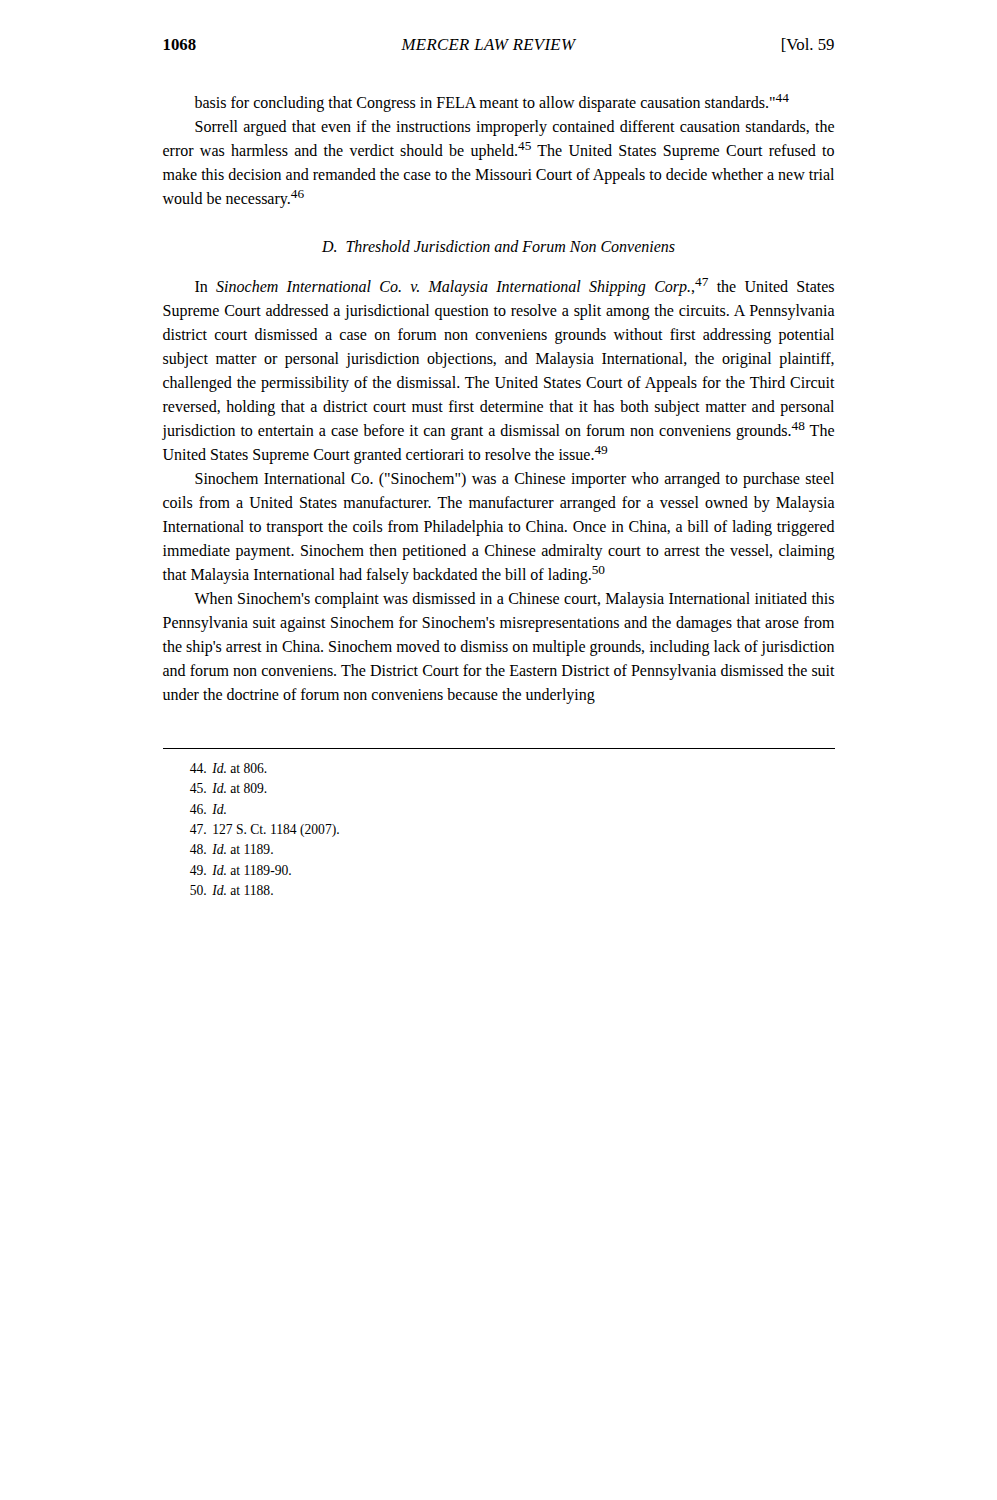1068 MERCER LAW REVIEW [Vol. 59
basis for concluding that Congress in FELA meant to allow disparate causation standards."44
Sorrell argued that even if the instructions improperly contained different causation standards, the error was harmless and the verdict should be upheld.45 The United States Supreme Court refused to make this decision and remanded the case to the Missouri Court of Appeals to decide whether a new trial would be necessary.46
D. Threshold Jurisdiction and Forum Non Conveniens
In Sinochem International Co. v. Malaysia International Shipping Corp.,47 the United States Supreme Court addressed a jurisdictional question to resolve a split among the circuits. A Pennsylvania district court dismissed a case on forum non conveniens grounds without first addressing potential subject matter or personal jurisdiction objections, and Malaysia International, the original plaintiff, challenged the permissibility of the dismissal. The United States Court of Appeals for the Third Circuit reversed, holding that a district court must first determine that it has both subject matter and personal jurisdiction to entertain a case before it can grant a dismissal on forum non conveniens grounds.48 The United States Supreme Court granted certiorari to resolve the issue.49
Sinochem International Co. ("Sinochem") was a Chinese importer who arranged to purchase steel coils from a United States manufacturer. The manufacturer arranged for a vessel owned by Malaysia International to transport the coils from Philadelphia to China. Once in China, a bill of lading triggered immediate payment. Sinochem then petitioned a Chinese admiralty court to arrest the vessel, claiming that Malaysia International had falsely backdated the bill of lading.50
When Sinochem's complaint was dismissed in a Chinese court, Malaysia International initiated this Pennsylvania suit against Sinochem for Sinochem's misrepresentations and the damages that arose from the ship's arrest in China. Sinochem moved to dismiss on multiple grounds, including lack of jurisdiction and forum non conveniens. The District Court for the Eastern District of Pennsylvania dismissed the suit under the doctrine of forum non conveniens because the underlying
44. Id. at 806.
45. Id. at 809.
46. Id.
47. 127 S. Ct. 1184 (2007).
48. Id. at 1189.
49. Id. at 1189-90.
50. Id. at 1188.